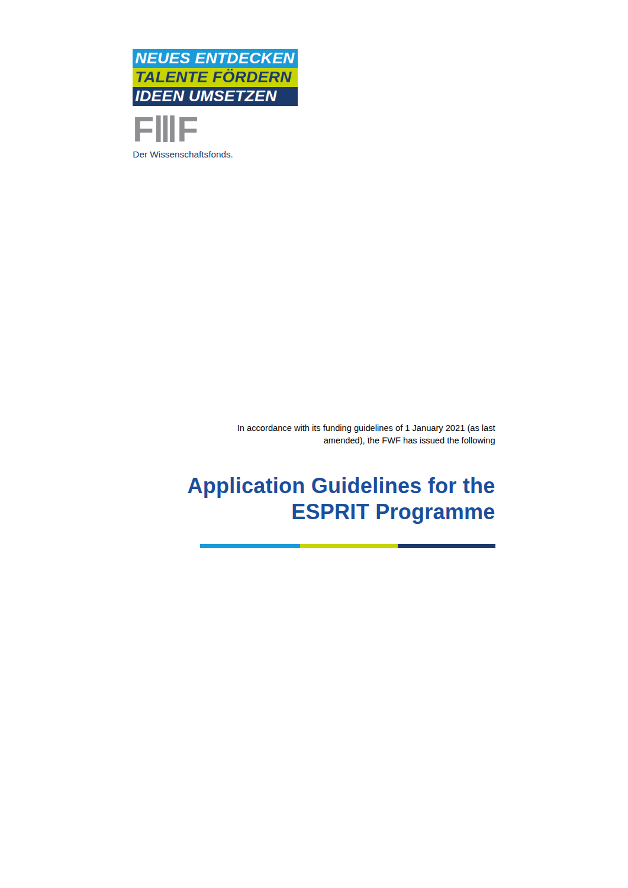NEUES ENTDECKEN TALENTE FÖRDERN IDEEN UMSETZEN
FⅢF
Der Wissenschaftsfonds.
In accordance with its funding guidelines of 1 January 2021 (as last amended), the FWF has issued the following
Application Guidelines for the
ESPRIT Programme